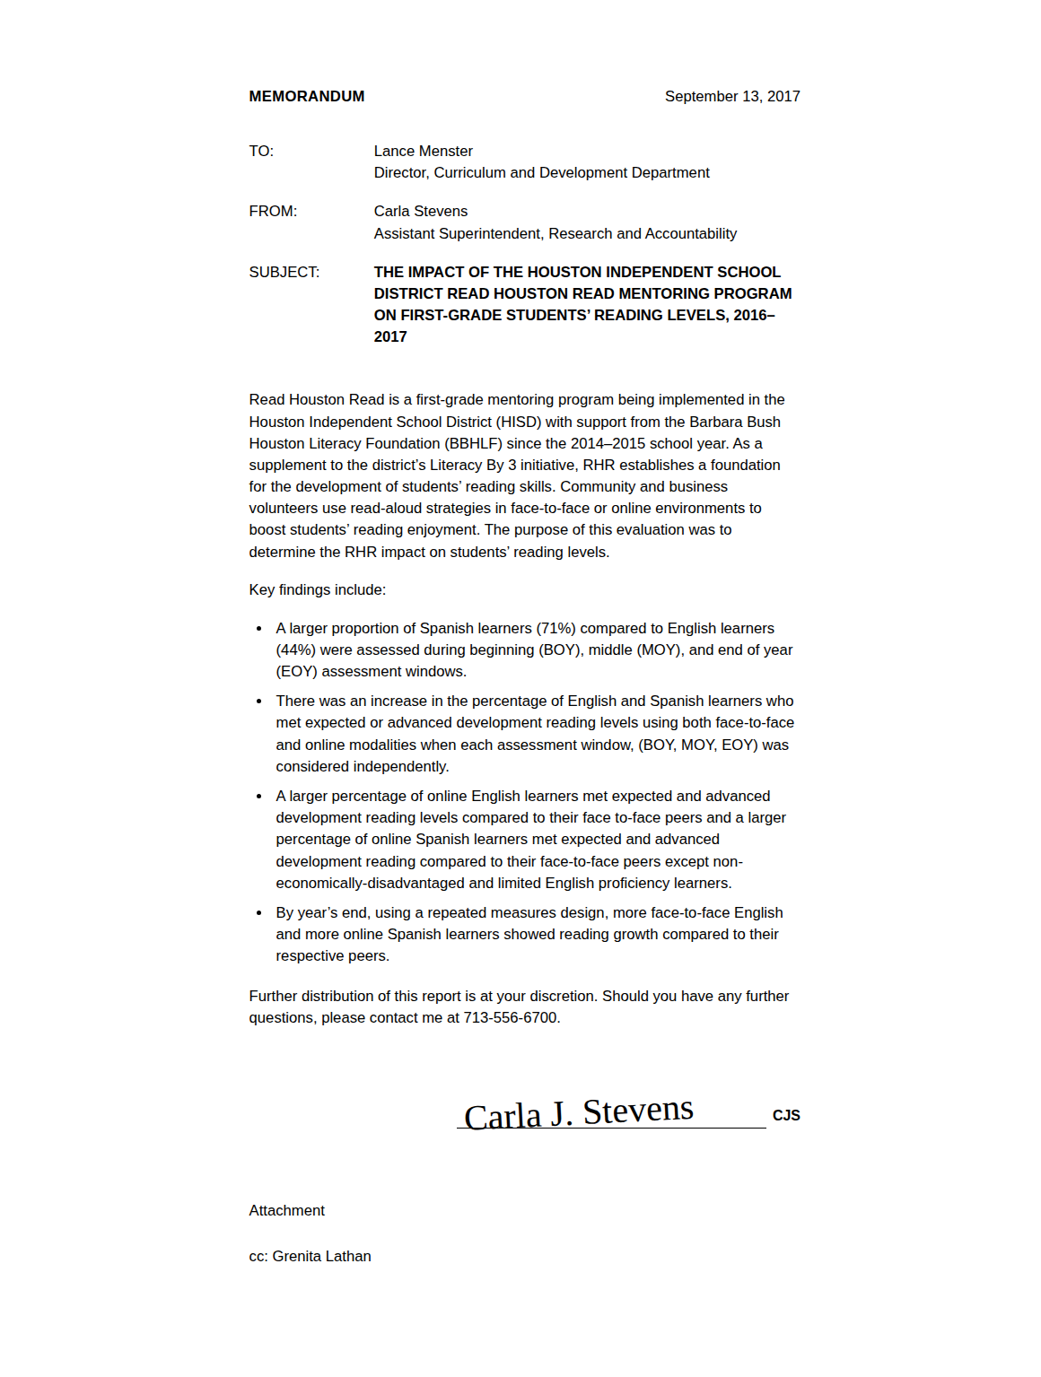MEMORANDUM September 13, 2017
| TO: | Lance Menster Director, Curriculum and Development Department |
| FROM: | Carla Stevens Assistant Superintendent, Research and Accountability |
| SUBJECT: | The Impact of the Houston Independent School District Read Houston Read Mentoring Program on First-Grade Students’ Reading Levels, 2016–2017 |
Read Houston Read is a first-grade mentoring program being implemented in the Houston Independent School District (HISD) with support from the Barbara Bush Houston Literacy Foundation (BBHLF) since the 2014–2015 school year. As a supplement to the district’s Literacy By 3 initiative, RHR establishes a foundation for the development of students’ reading skills. Community and business volunteers use read-aloud strategies in face-to-face or online environments to boost students’ reading enjoyment. The purpose of this evaluation was to determine the RHR impact on students’ reading levels.
Key findings include:
A larger proportion of Spanish learners (71%) compared to English learners (44%) were assessed during beginning (BOY), middle (MOY), and end of year (EOY) assessment windows.
There was an increase in the percentage of English and Spanish learners who met expected or advanced development reading levels using both face-to-face and online modalities when each assessment window, (BOY, MOY, EOY) was considered independently.
A larger percentage of online English learners met expected and advanced development reading levels compared to their face to-face peers and a larger percentage of online Spanish learners met expected and advanced development reading compared to their face-to-face peers except non-economically-disadvantaged and limited English proficiency learners.
By year’s end, using a repeated measures design, more face-to-face English and more online Spanish learners showed reading growth compared to their respective peers.
Further distribution of this report is at your discretion. Should you have any further questions, please contact me at 713-556-6700.
Carla J. Stevens
CJS
Attachment
cc: Grenita Lathan